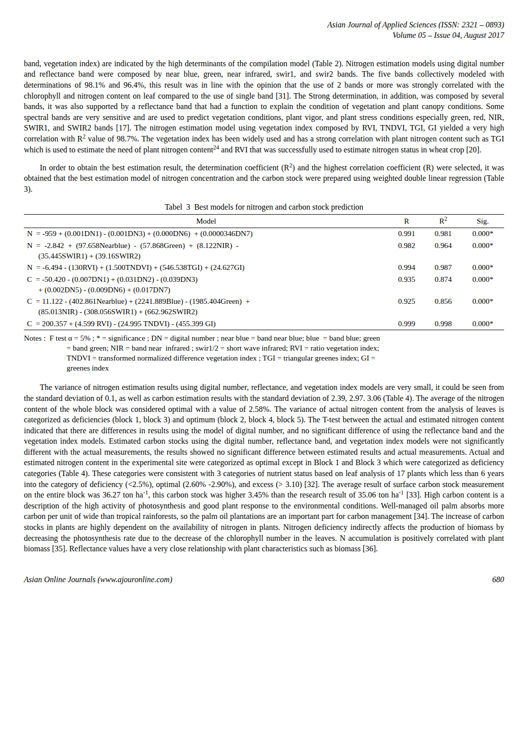Asian Journal of Applied Sciences (ISSN: 2321 – 0893)
Volume 05 – Issue 04, August 2017
band, vegetation index) are indicated by the high determinants of the compilation model (Table 2). Nitrogen estimation models using digital number and reflectance band were composed by near blue, green, near infrared, swir1, and swir2 bands. The five bands collectively modeled with determinations of 98.1% and 96.4%, this result was in line with the opinion that the use of 2 bands or more was strongly correlated with the chlorophyll and nitrogen content on leaf compared to the use of single band [31]. The Strong determination, in addition, was composed by several bands, it was also supported by a reflectance band that had a function to explain the condition of vegetation and plant canopy conditions. Some spectral bands are very sensitive and are used to predict vegetation conditions, plant vigor, and plant stress conditions especially green, red, NIR, SWIR1, and SWIR2 bands [17]. The nitrogen estimation model using vegetation index composed by RVI, TNDVI, TGI, GI yielded a very high correlation with R2 value of 98.7%. The vegetation index has been widely used and has a strong correlation with plant nitrogen content such as TGI which is used to estimate the need of plant nitrogen content24 and RVI that was successfully used to estimate nitrogen status in wheat crop [20].
In order to obtain the best estimation result, the determination coefficient (R2) and the highest correlation coefficient (R) were selected, it was obtained that the best estimation model of nitrogen concentration and the carbon stock were prepared using weighted double linear regression (Table 3).
Tabel 3 Best models for nitrogen and carbon stock prediction
| Model | R | R 2 | Sig. |
| --- | --- | --- | --- |
| N = -959 + (0.001DN1) - (0.001DN3) + (0.000DN6) + (0.0000346DN7) | 0.991 | 0.981 | 0.000* |
| N = -2.842 + (97.658Nearblue) - (57.868Green) + (8.122NIR) - (35.445SWIR1) + (39.16SWIR2) | 0.982 | 0.964 | 0.000* |
| N = -6.494 - (130RVI) + (1.500TNDVI) + (546.538TGI) + (24.627GI) | 0.994 | 0.987 | 0.000* |
| C = -50.420 - (0.007DN1) + (0.031DN2) - (0.039DN3) + (0.002DN5) - (0.009DN6) + (0.017DN7) | 0.935 | 0.874 | 0.000* |
| C = 11.122 - (402.861Nearblue) + (2241.889Blue) - (1985.404Green) + (85.013NIR) - (308.056SWIR1) + (662.962SWIR2) | 0.925 | 0.856 | 0.000* |
| C = 200.357 + (4.599 RVI) - (24.995 TNDVI) - (455.399 GI) | 0.999 | 0.998 | 0.000* |
Notes : F test α = 5% ; * = significance ; DN = digital number ; near blue = band near blue; blue = band blue; green = band green; NIR = band near infrared ; swir1/2 = short wave infrared; RVI = ratio vegetation index; TNDVI = transformed normalized difference vegetation index ; TGI = triangular greenes index; GI = greenes index
The variance of nitrogen estimation results using digital number, reflectance, and vegetation index models are very small, it could be seen from the standard deviation of 0.1, as well as carbon estimation results with the standard deviation of 2.39, 2.97. 3.06 (Table 4). The average of the nitrogen content of the whole block was considered optimal with a value of 2.58%. The variance of actual nitrogen content from the analysis of leaves is categorized as deficiencies (block 1, block 3) and optimum (block 2, block 4, block 5). The T-test between the actual and estimated nitrogen content indicated that there are differences in results using the model of digital number, and no significant difference of using the reflectance band and the vegetation index models. Estimated carbon stocks using the digital number, reflectance band, and vegetation index models were not significantly different with the actual measurements, the results showed no significant difference between estimated results and actual measurements. Actual and estimated nitrogen content in the experimental site were categorized as optimal except in Block 1 and Block 3 which were categorized as deficiency categories (Table 4). These categories were consistent with 3 categories of nutrient status based on leaf analysis of 17 plants which less than 6 years into the category of deficiency (<2.5%), optimal (2.60% -2.90%), and excess (> 3.10) [32]. The average result of surface carbon stock measurement on the entire block was 36.27 ton ha-1, this carbon stock was higher 3.45% than the research result of 35.06 ton ha-1 [33]. High carbon content is a description of the high activity of photosynthesis and good plant response to the environmental conditions. Well-managed oil palm absorbs more carbon per unit of wide than tropical rainforests, so the palm oil plantations are an important part for carbon management [34]. The increase of carbon stocks in plants are highly dependent on the availability of nitrogen in plants. Nitrogen deficiency indirectly affects the production of biomass by decreasing the photosynthesis rate due to the decrease of the chlorophyll number in the leaves. N accumulation is positively correlated with plant biomass [35]. Reflectance values have a very close relationship with plant characteristics such as biomass [36].
Asian Online Journals (www.ajouronline.com) 680